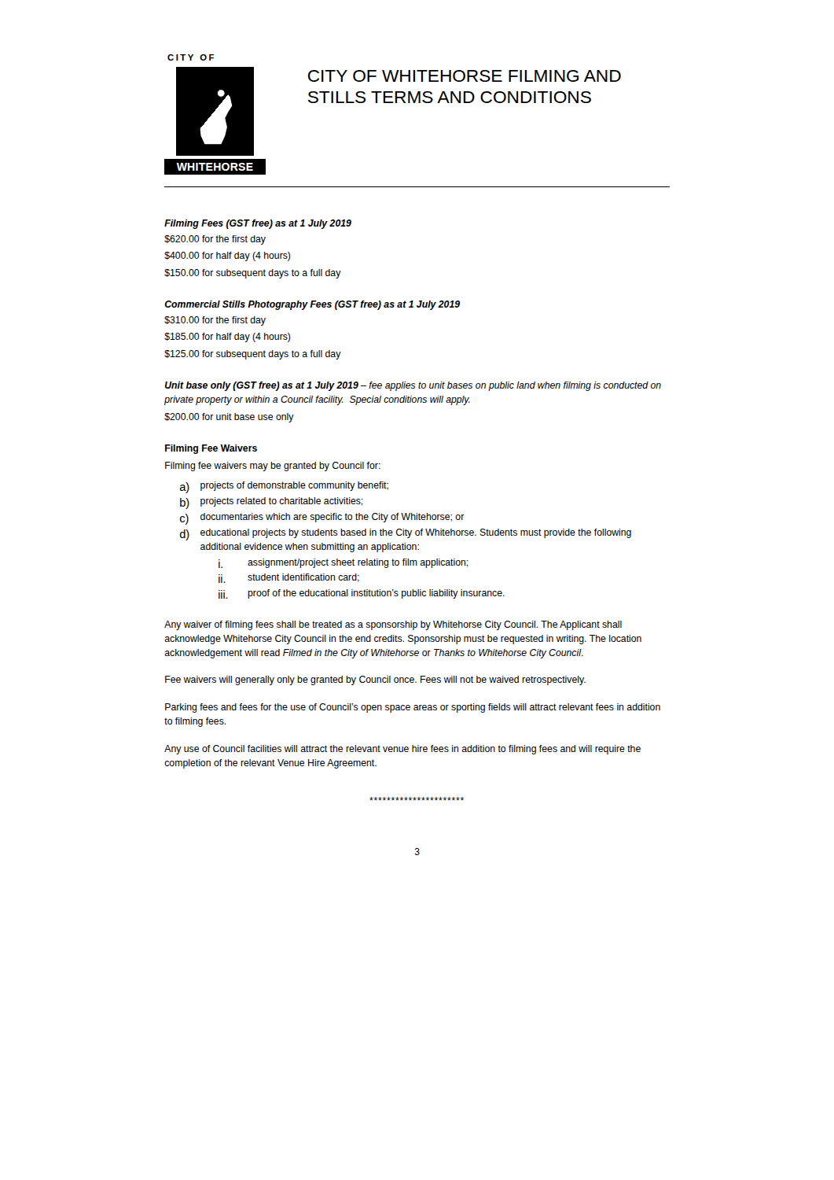CITY OF
WHITEHORSE
CITY OF WHITEHORSE FILMING AND STILLS TERMS AND CONDITIONS
Filming Fees (GST free) as at 1 July 2019
$620.00 for the first day
$400.00 for half day (4 hours)
$150.00 for subsequent days to a full day
Commercial Stills Photography Fees (GST free) as at 1 July 2019
$310.00 for the first day
$185.00 for half day (4 hours)
$125.00 for subsequent days to a full day
Unit base only (GST free) as at 1 July 2019 – fee applies to unit bases on public land when filming is conducted on private property or within a Council facility. Special conditions will apply.
$200.00 for unit base use only
Filming Fee Waivers
Filming fee waivers may be granted by Council for:
a) projects of demonstrable community benefit;
b) projects related to charitable activities;
c) documentaries which are specific to the City of Whitehorse; or
d) educational projects by students based in the City of Whitehorse. Students must provide the following additional evidence when submitting an application:
i. assignment/project sheet relating to film application;
ii. student identification card;
iii. proof of the educational institution’s public liability insurance.
Any waiver of filming fees shall be treated as a sponsorship by Whitehorse City Council. The Applicant shall acknowledge Whitehorse City Council in the end credits. Sponsorship must be requested in writing. The location acknowledgement will read Filmed in the City of Whitehorse or Thanks to Whitehorse City Council.
Fee waivers will generally only be granted by Council once. Fees will not be waived retrospectively.
Parking fees and fees for the use of Council’s open space areas or sporting fields will attract relevant fees in addition to filming fees.
Any use of Council facilities will attract the relevant venue hire fees in addition to filming fees and will require the completion of the relevant Venue Hire Agreement.
**********************
3